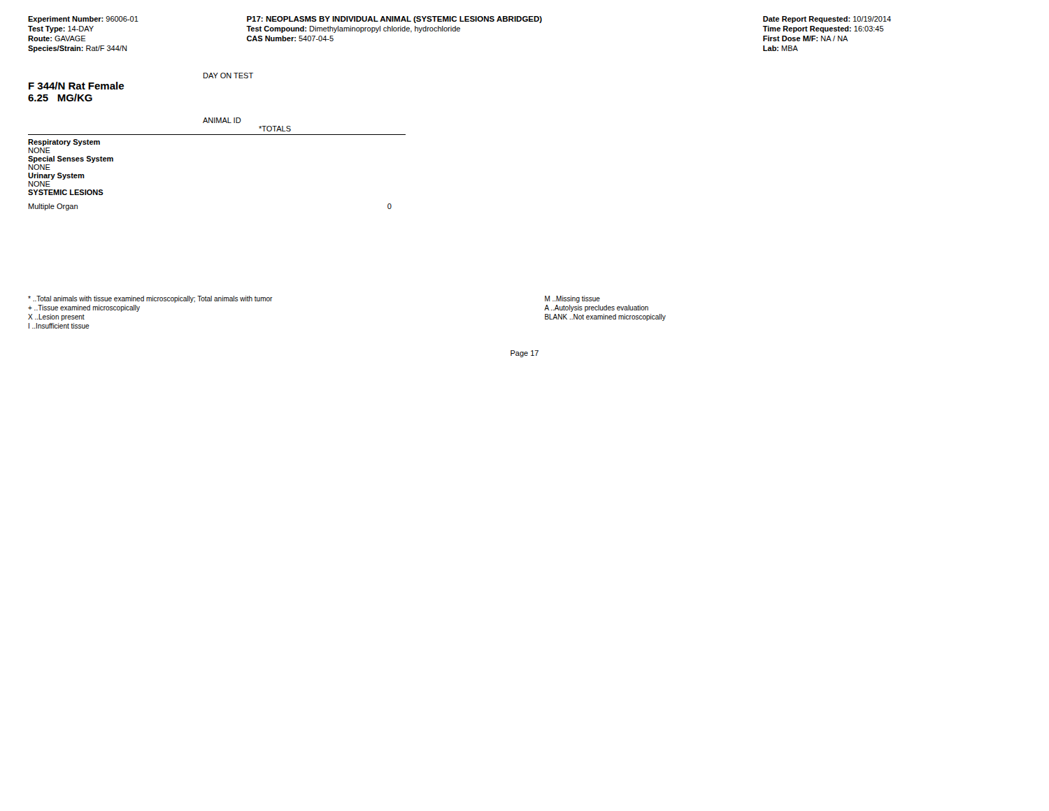| Experiment Number: 96006-01 | P17: NEOPLASMS BY INDIVIDUAL ANIMAL (SYSTEMIC LESIONS ABRIDGED) | Date Report Requested: 10/19/2014 |
| Test Type: 14-DAY | Test Compound: Dimethylaminopropyl chloride, hydrochloride | Time Report Requested: 16:03:45 |
| Route: GAVAGE | CAS Number: 5407-04-5 | First Dose M/F: NA / NA |
| Species/Strain: Rat/F 344/N | | Lab: MBA |
DAY ON TEST
F 344/N Rat Female
6.25 MG/KG
ANIMAL ID
*TOTALS
| Respiratory System | |
| NONE | |
| Special Senses System | |
| NONE | |
| Urinary System | |
| NONE | |
| SYSTEMIC LESIONS | |
| Multiple Organ | 0 |
| * ..Total animals with tissue examined microscopically; Total animals with tumor | M ..Missing tissue |
| + ..Tissue examined microscopically | A ..Autolysis precludes evaluation |
| X ..Lesion present | BLANK ..Not examined microscopically |
| I ..Insufficient tissue | |
Page 17